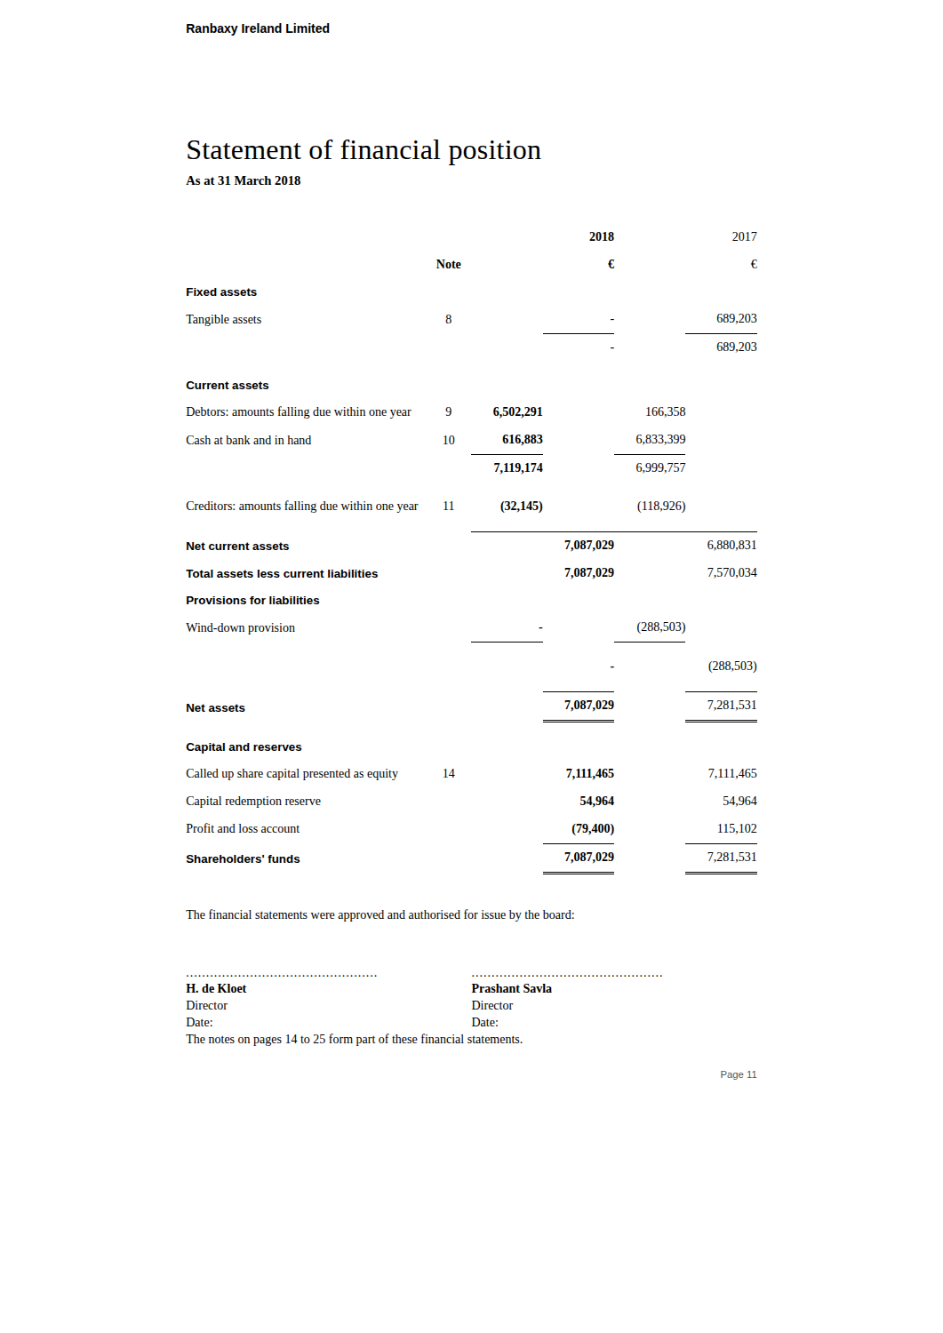Ranbaxy Ireland Limited
Statement of financial position
As at 31 March 2018
| | | | 2018 | | 2017 |
| | Note | | € | | € |
| Fixed assets | | | | | |
| Tangible assets | 8 | | - | | 689,203 |
| | | | - | | 689,203 |
| Current assets | | | | | |
| Debtors: amounts falling due within one year | 9 | 6,502,291 | | 166,358 | |
| Cash at bank and in hand | 10 | 616,883 | | 6,833,399 | |
| | | 7,119,174 | | 6,999,757 | |
| Creditors: amounts falling due within one year | 11 | (32,145) | | (118,926) | |
| Net current assets | | | 7,087,029 | | 6,880,831 |
| Total assets less current liabilities | | | 7,087,029 | | 7,570,034 |
| Provisions for liabilities | | | | | |
| Wind-down provision | | - | | (288,503) | |
| | | | - | | (288,503) |
| Net assets | | | 7,087,029 | | 7,281,531 |
| Capital and reserves | | | | | |
| Called up share capital presented as equity | 14 | | 7,111,465 | | 7,111,465 |
| Capital redemption reserve | | | 54,964 | | 54,964 |
| Profit and loss account | | | (79,400) | | 115,102 |
| Shareholders' funds | | | 7,087,029 | | 7,281,531 |
The financial statements were approved and authorised for issue by the board:
| ................................................ H. de Kloet Director Date: | ................................................ Prashant Savla Director Date: |
The notes on pages 14 to 25 form part of these financial statements.
Page 11